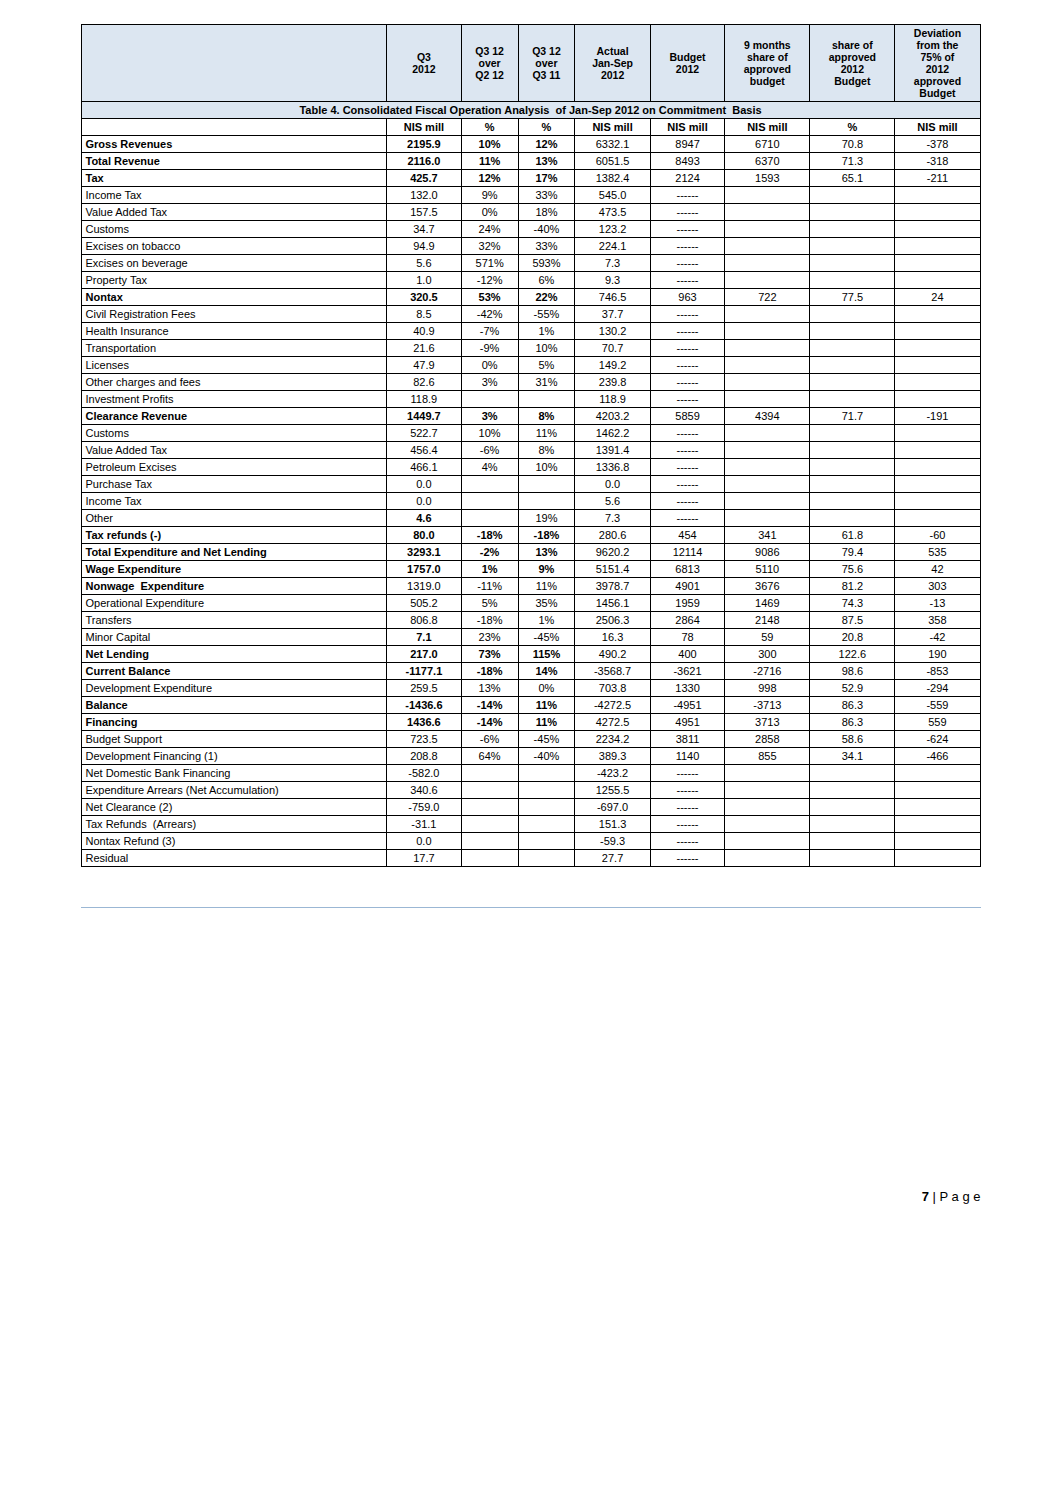| Table 4. Consolidated Fiscal Operation Analysis of Jan-Sep 2012 on Commitment Basis |
| | Q3 2012 | Q3 12 over Q2 12 | Q3 12 over Q3 11 | Actual Jan-Sep 2012 | Budget 2012 | 9 months share of approved budget | share of approved 2012 Budget | Deviation from the 75% of 2012 approved Budget |
| | NIS mill | % | % | NIS mill | NIS mill | NIS mill | % | NIS mill |
| Gross Revenues | 2195.9 | 10% | 12% | 6332.1 | 8947 | 6710 | 70.8 | -378 |
| Total Revenue | 2116.0 | 11% | 13% | 6051.5 | 8493 | 6370 | 71.3 | -318 |
| Tax | 425.7 | 12% | 17% | 1382.4 | 2124 | 1593 | 65.1 | -211 |
| Income Tax | 132.0 | 9% | 33% | 545.0 | ------ | | | |
| Value Added Tax | 157.5 | 0% | 18% | 473.5 | ------ | | | |
| Customs | 34.7 | 24% | -40% | 123.2 | ------ | | | |
| Excises on tobacco | 94.9 | 32% | 33% | 224.1 | ------ | | | |
| Excises on beverage | 5.6 | 571% | 593% | 7.3 | ------ | | | |
| Property Tax | 1.0 | -12% | 6% | 9.3 | ------ | | | |
| Nontax | 320.5 | 53% | 22% | 746.5 | 963 | 722 | 77.5 | 24 |
| Civil Registration Fees | 8.5 | -42% | -55% | 37.7 | ------ | | | |
| Health Insurance | 40.9 | -7% | 1% | 130.2 | ------ | | | |
| Transportation | 21.6 | -9% | 10% | 70.7 | ------ | | | |
| Licenses | 47.9 | 0% | 5% | 149.2 | ------ | | | |
| Other charges and fees | 82.6 | 3% | 31% | 239.8 | ------ | | | |
| Investment Profits | 118.9 | | | 118.9 | ------ | | | |
| Clearance Revenue | 1449.7 | 3% | 8% | 4203.2 | 5859 | 4394 | 71.7 | -191 |
| Customs | 522.7 | 10% | 11% | 1462.2 | ------ | | | |
| Value Added Tax | 456.4 | -6% | 8% | 1391.4 | ------ | | | |
| Petroleum Excises | 466.1 | 4% | 10% | 1336.8 | ------ | | | |
| Purchase Tax | 0.0 | | | 0.0 | ------ | | | |
| Income Tax | 0.0 | | | 5.6 | ------ | | | |
| Other | 4.6 | | 19% | 7.3 | ------ | | | |
| Tax refunds (-) | 80.0 | -18% | -18% | 280.6 | 454 | 341 | 61.8 | -60 |
| Total Expenditure and Net Lending | 3293.1 | -2% | 13% | 9620.2 | 12114 | 9086 | 79.4 | 535 |
| Wage Expenditure | 1757.0 | 1% | 9% | 5151.4 | 6813 | 5110 | 75.6 | 42 |
| Nonwage Expenditure | 1319.0 | -11% | 11% | 3978.7 | 4901 | 3676 | 81.2 | 303 |
| Operational Expenditure | 505.2 | 5% | 35% | 1456.1 | 1959 | 1469 | 74.3 | -13 |
| Transfers | 806.8 | -18% | 1% | 2506.3 | 2864 | 2148 | 87.5 | 358 |
| Minor Capital | 7.1 | 23% | -45% | 16.3 | 78 | 59 | 20.8 | -42 |
| Net Lending | 217.0 | 73% | 115% | 490.2 | 400 | 300 | 122.6 | 190 |
| Current Balance | -1177.1 | -18% | 14% | -3568.7 | -3621 | -2716 | 98.6 | -853 |
| Development Expenditure | 259.5 | 13% | 0% | 703.8 | 1330 | 998 | 52.9 | -294 |
| Balance | -1436.6 | -14% | 11% | -4272.5 | -4951 | -3713 | 86.3 | -559 |
| Financing | 1436.6 | -14% | 11% | 4272.5 | 4951 | 3713 | 86.3 | 559 |
| Budget Support | 723.5 | -6% | -45% | 2234.2 | 3811 | 2858 | 58.6 | -624 |
| Development Financing (1) | 208.8 | 64% | -40% | 389.3 | 1140 | 855 | 34.1 | -466 |
| Net Domestic Bank Financing | -582.0 | | | -423.2 | ------ | | | |
| Expenditure Arrears (Net Accumulation) | 340.6 | | | 1255.5 | ------ | | | |
| Net Clearance (2) | -759.0 | | | -697.0 | ------ | | | |
| Tax Refunds (Arrears) | -31.1 | | | 151.3 | ------ | | | |
| Nontax Refund (3) | 0.0 | | | -59.3 | ------ | | | |
| Residual | 17.7 | | | 27.7 | ------ | | | |
7 | P a g e